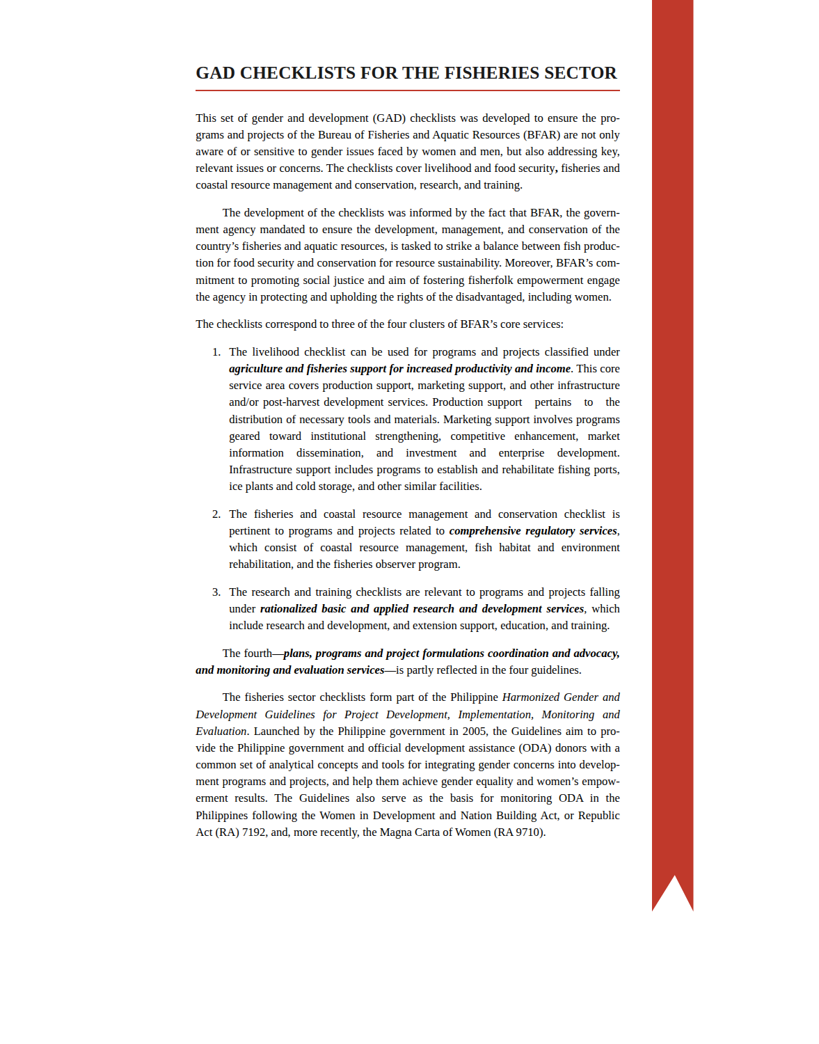GAD CHECKLISTS FOR THE FISHERIES SECTOR
This set of gender and development (GAD) checklists was developed to ensure the programs and projects of the Bureau of Fisheries and Aquatic Resources (BFAR) are not only aware of or sensitive to gender issues faced by women and men, but also addressing key, relevant issues or concerns. The checklists cover livelihood and food security, fisheries and coastal resource management and conservation, research, and training.
The development of the checklists was informed by the fact that BFAR, the government agency mandated to ensure the development, management, and conservation of the country’s fisheries and aquatic resources, is tasked to strike a balance between fish production for food security and conservation for resource sustainability. Moreover, BFAR’s commitment to promoting social justice and aim of fostering fisherfolk empowerment engage the agency in protecting and upholding the rights of the disadvantaged, including women.
The checklists correspond to three of the four clusters of BFAR’s core services:
The livelihood checklist can be used for programs and projects classified under agriculture and fisheries support for increased productivity and income. This core service area covers production support, marketing support, and other infrastructure and/or post-harvest development services. Production support pertains to the distribution of necessary tools and materials. Marketing support involves programs geared toward institutional strengthening, competitive enhancement, market information dissemination, and investment and enterprise development. Infrastructure support includes programs to establish and rehabilitate fishing ports, ice plants and cold storage, and other similar facilities.
The fisheries and coastal resource management and conservation checklist is pertinent to programs and projects related to comprehensive regulatory services, which consist of coastal resource management, fish habitat and environment rehabilitation, and the fisheries observer program.
The research and training checklists are relevant to programs and projects falling under rationalized basic and applied research and development services, which include research and development, and extension support, education, and training.
The fourth—plans, programs and project formulations coordination and advocacy, and monitoring and evaluation services—is partly reflected in the four guidelines.
The fisheries sector checklists form part of the Philippine Harmonized Gender and Development Guidelines for Project Development, Implementation, Monitoring and Evaluation. Launched by the Philippine government in 2005, the Guidelines aim to provide the Philippine government and official development assistance (ODA) donors with a common set of analytical concepts and tools for integrating gender concerns into development programs and projects, and help them achieve gender equality and women’s empowerment results. The Guidelines also serve as the basis for monitoring ODA in the Philippines following the Women in Development and Nation Building Act, or Republic Act (RA) 7192, and, more recently, the Magna Carta of Women (RA 9710).